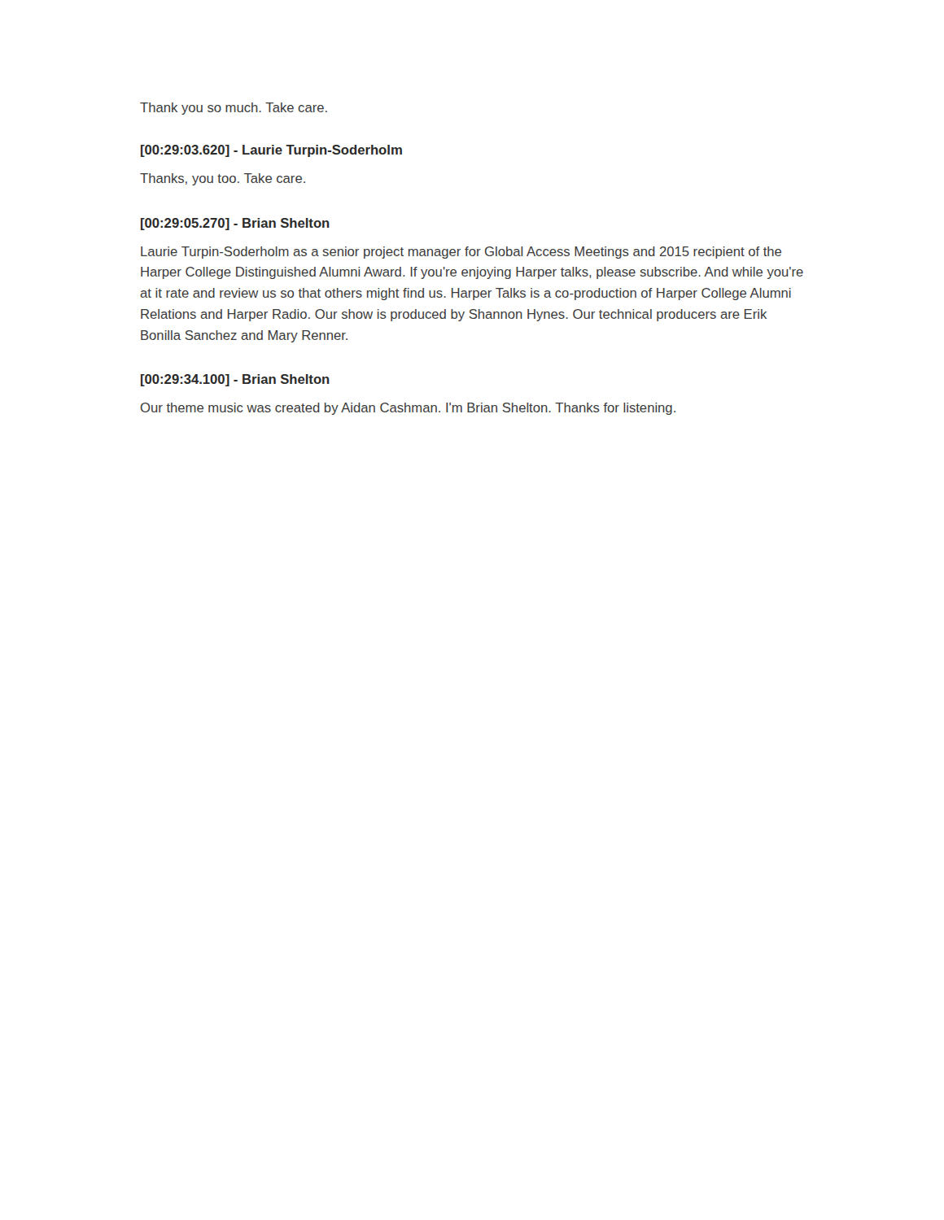Thank you so much. Take care.
[00:29:03.620] - Laurie Turpin-Soderholm
Thanks, you too. Take care.
[00:29:05.270] - Brian Shelton
Laurie Turpin-Soderholm as a senior project manager for Global Access Meetings and 2015 recipient of the Harper College Distinguished Alumni Award. If you're enjoying Harper talks, please subscribe. And while you're at it rate and review us so that others might find us. Harper Talks is a co-production of Harper College Alumni Relations and Harper Radio. Our show is produced by Shannon Hynes. Our technical producers are Erik Bonilla Sanchez and Mary Renner.
[00:29:34.100] - Brian Shelton
Our theme music was created by Aidan Cashman. I'm Brian Shelton. Thanks for listening.